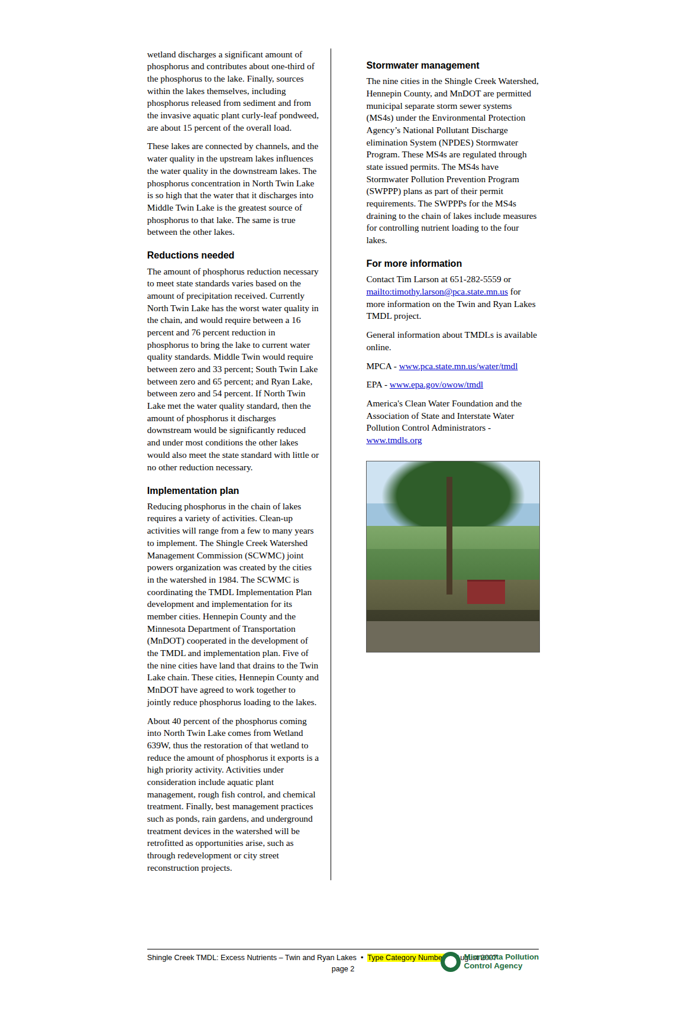wetland discharges a significant amount of phosphorus and contributes about one-third of the phosphorus to the lake. Finally, sources within the lakes themselves, including phosphorus released from sediment and from the invasive aquatic plant curly-leaf pondweed, are about 15 percent of the overall load.
These lakes are connected by channels, and the water quality in the upstream lakes influences the water quality in the downstream lakes. The phosphorus concentration in North Twin Lake is so high that the water that it discharges into Middle Twin Lake is the greatest source of phosphorus to that lake. The same is true between the other lakes.
Reductions needed
The amount of phosphorus reduction necessary to meet state standards varies based on the amount of precipitation received. Currently North Twin Lake has the worst water quality in the chain, and would require between a 16 percent and 76 percent reduction in phosphorus to bring the lake to current water quality standards. Middle Twin would require between zero and 33 percent; South Twin Lake between zero and 65 percent; and Ryan Lake, between zero and 54 percent. If North Twin Lake met the water quality standard, then the amount of phosphorus it discharges downstream would be significantly reduced and under most conditions the other lakes would also meet the state standard with little or no other reduction necessary.
Implementation plan
Reducing phosphorus in the chain of lakes requires a variety of activities. Clean-up activities will range from a few to many years to implement. The Shingle Creek Watershed Management Commission (SCWMC) joint powers organization was created by the cities in the watershed in 1984. The SCWMC is coordinating the TMDL Implementation Plan development and implementation for its member cities. Hennepin County and the Minnesota Department of Transportation (MnDOT) cooperated in the development of the TMDL and implementation plan. Five of the nine cities have land that drains to the Twin Lake chain. These cities, Hennepin County and MnDOT have agreed to work together to jointly reduce phosphorus loading to the lakes.
About 40 percent of the phosphorus coming into North Twin Lake comes from Wetland 639W, thus the restoration of that wetland to reduce the amount of phosphorus it exports is a high priority activity. Activities under consideration include aquatic plant management, rough fish control, and chemical treatment. Finally, best management practices such as ponds, rain gardens, and underground treatment devices in the watershed will be retrofitted as opportunities arise, such as through redevelopment or city street reconstruction projects.
Stormwater management
The nine cities in the Shingle Creek Watershed, Hennepin County, and MnDOT are permitted municipal separate storm sewer systems (MS4s) under the Environmental Protection Agency’s National Pollutant Discharge elimination System (NPDES) Stormwater Program. These MS4s are regulated through state issued permits. The MS4s have Stormwater Pollution Prevention Program (SWPPP) plans as part of their permit requirements. The SWPPPs for the MS4s draining to the chain of lakes include measures for controlling nutrient loading to the four lakes.
For more information
Contact Tim Larson at 651-282-5559 or mailto:timothy.larson@pca.state.mn.us for more information on the Twin and Ryan Lakes TMDL project.
General information about TMDLs is available online.
MPCA - www.pca.state.mn.us/water/tmdl
EPA - www.epa.gov/owow/tmdl
America's Clean Water Foundation and the Association of State and Interstate Water Pollution Control Administrators - www.tmdls.org
Shingle Creek TMDL: Excess Nutrients – Twin and Ryan Lakes • Type Category Number • August 2007
page 2
Minnesota Pollution
Control Agency